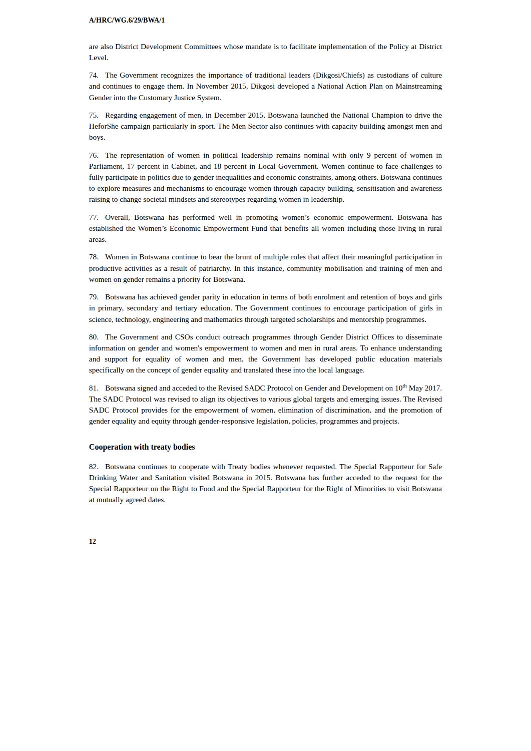A/HRC/WG.6/29/BWA/1
are also District Development Committees whose mandate is to facilitate implementation of the Policy at District Level.
74. The Government recognizes the importance of traditional leaders (Dikgosi/Chiefs) as custodians of culture and continues to engage them. In November 2015, Dikgosi developed a National Action Plan on Mainstreaming Gender into the Customary Justice System.
75. Regarding engagement of men, in December 2015, Botswana launched the National Champion to drive the HeforShe campaign particularly in sport. The Men Sector also continues with capacity building amongst men and boys.
76. The representation of women in political leadership remains nominal with only 9 percent of women in Parliament, 17 percent in Cabinet, and 18 percent in Local Government. Women continue to face challenges to fully participate in politics due to gender inequalities and economic constraints, among others. Botswana continues to explore measures and mechanisms to encourage women through capacity building, sensitisation and awareness raising to change societal mindsets and stereotypes regarding women in leadership.
77. Overall, Botswana has performed well in promoting women’s economic empowerment. Botswana has established the Women’s Economic Empowerment Fund that benefits all women including those living in rural areas.
78. Women in Botswana continue to bear the brunt of multiple roles that affect their meaningful participation in productive activities as a result of patriarchy. In this instance, community mobilisation and training of men and women on gender remains a priority for Botswana.
79. Botswana has achieved gender parity in education in terms of both enrolment and retention of boys and girls in primary, secondary and tertiary education. The Government continues to encourage participation of girls in science, technology, engineering and mathematics through targeted scholarships and mentorship programmes.
80. The Government and CSOs conduct outreach programmes through Gender District Offices to disseminate information on gender and women's empowerment to women and men in rural areas. To enhance understanding and support for equality of women and men, the Government has developed public education materials specifically on the concept of gender equality and translated these into the local language.
81. Botswana signed and acceded to the Revised SADC Protocol on Gender and Development on 10th May 2017. The SADC Protocol was revised to align its objectives to various global targets and emerging issues. The Revised SADC Protocol provides for the empowerment of women, elimination of discrimination, and the promotion of gender equality and equity through gender-responsive legislation, policies, programmes and projects.
Cooperation with treaty bodies
82. Botswana continues to cooperate with Treaty bodies whenever requested. The Special Rapporteur for Safe Drinking Water and Sanitation visited Botswana in 2015. Botswana has further acceded to the request for the Special Rapporteur on the Right to Food and the Special Rapporteur for the Right of Minorities to visit Botswana at mutually agreed dates.
12